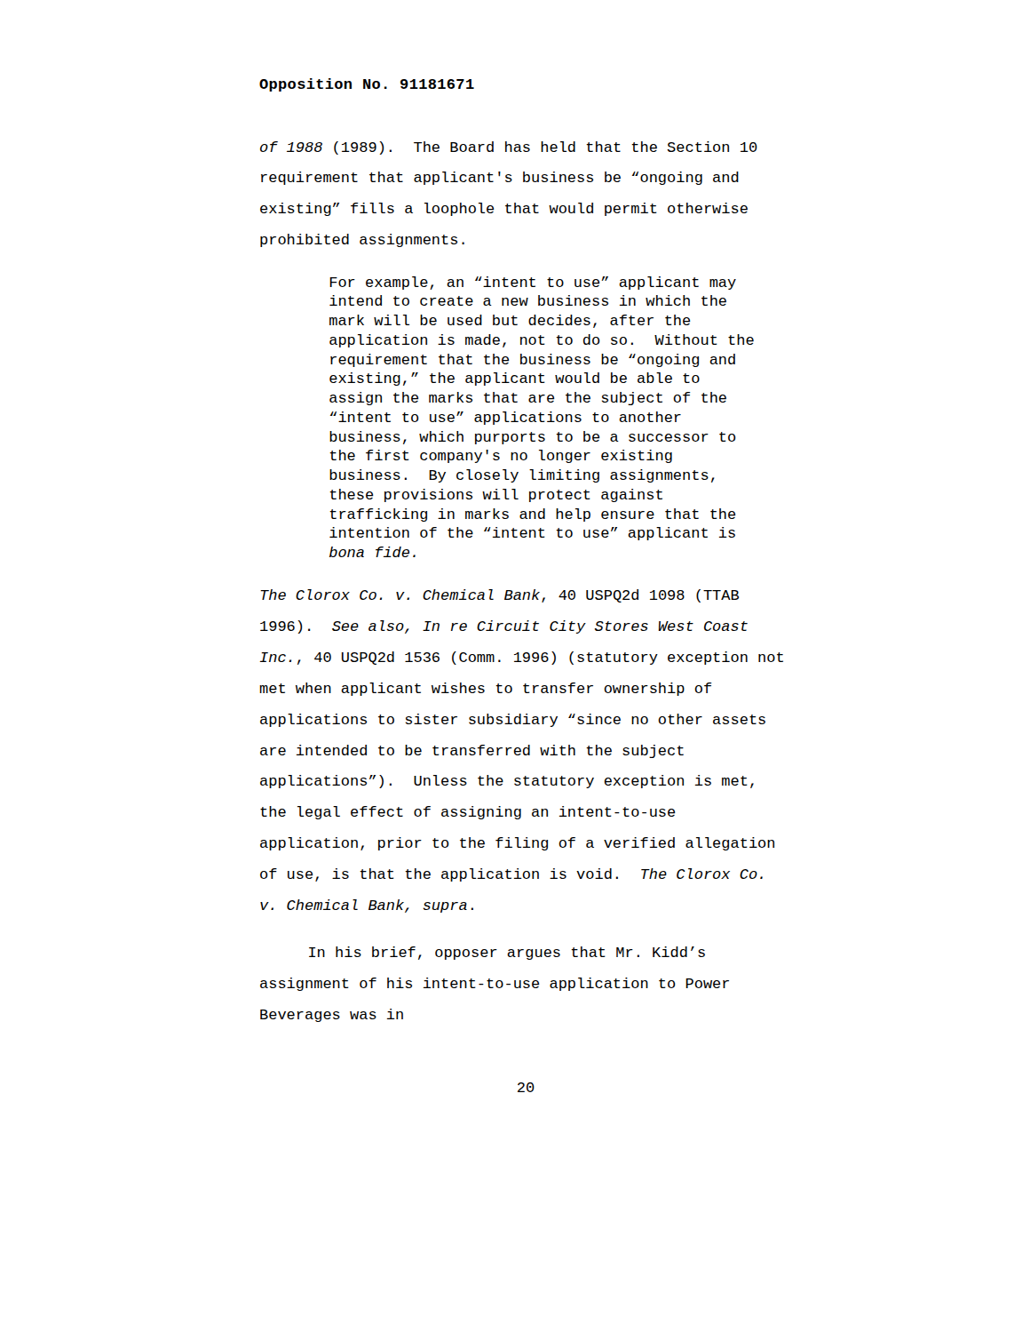Opposition No. 91181671
of 1988 (1989). The Board has held that the Section 10 requirement that applicant's business be “ongoing and existing” fills a loophole that would permit otherwise prohibited assignments.
For example, an “intent to use” applicant may intend to create a new business in which the mark will be used but decides, after the application is made, not to do so. Without the requirement that the business be “ongoing and existing,” the applicant would be able to assign the marks that are the subject of the “intent to use” applications to another business, which purports to be a successor to the first company's no longer existing business. By closely limiting assignments, these provisions will protect against trafficking in marks and help ensure that the intention of the “intent to use” applicant is bona fide.
The Clorox Co. v. Chemical Bank, 40 USPQ2d 1098 (TTAB 1996). See also, In re Circuit City Stores West Coast Inc., 40 USPQ2d 1536 (Comm. 1996) (statutory exception not met when applicant wishes to transfer ownership of applications to sister subsidiary “since no other assets are intended to be transferred with the subject applications”). Unless the statutory exception is met, the legal effect of assigning an intent-to-use application, prior to the filing of a verified allegation of use, is that the application is void. The Clorox Co. v. Chemical Bank, supra.
In his brief, opposer argues that Mr. Kidd’s assignment of his intent-to-use application to Power Beverages was in
20